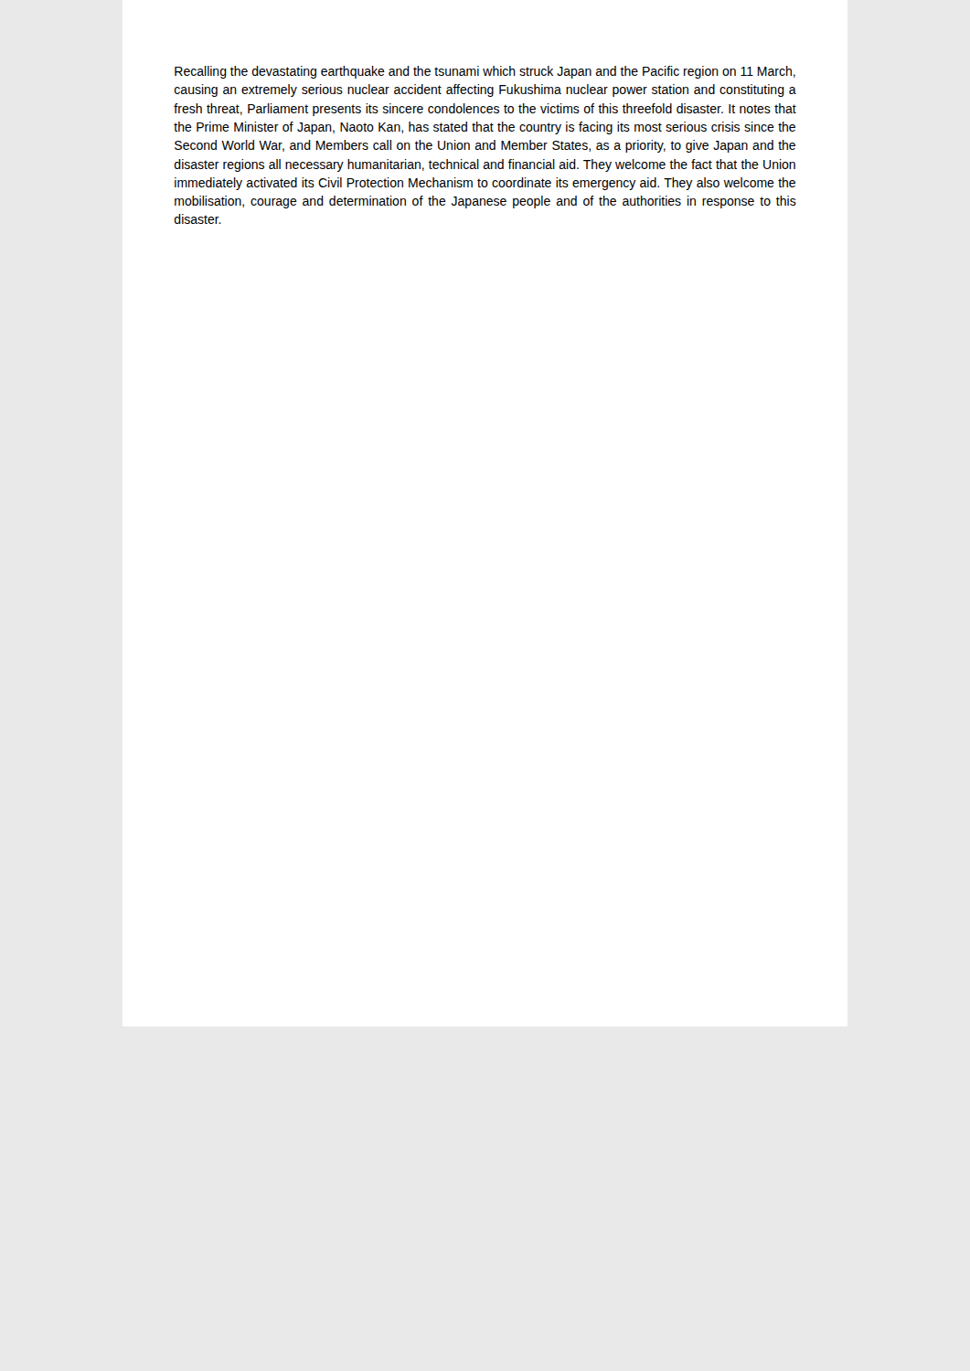Recalling the devastating earthquake and the tsunami which struck Japan and the Pacific region on 11 March, causing an extremely serious nuclear accident affecting Fukushima nuclear power station and constituting a fresh threat, Parliament presents its sincere condolences to the victims of this threefold disaster. It notes that the Prime Minister of Japan, Naoto Kan, has stated that the country is facing its most serious crisis since the Second World War, and Members call on the Union and Member States, as a priority, to give Japan and the disaster regions all necessary humanitarian, technical and financial aid. They welcome the fact that the Union immediately activated its Civil Protection Mechanism to coordinate its emergency aid. They also welcome the mobilisation, courage and determination of the Japanese people and of the authorities in response to this disaster.